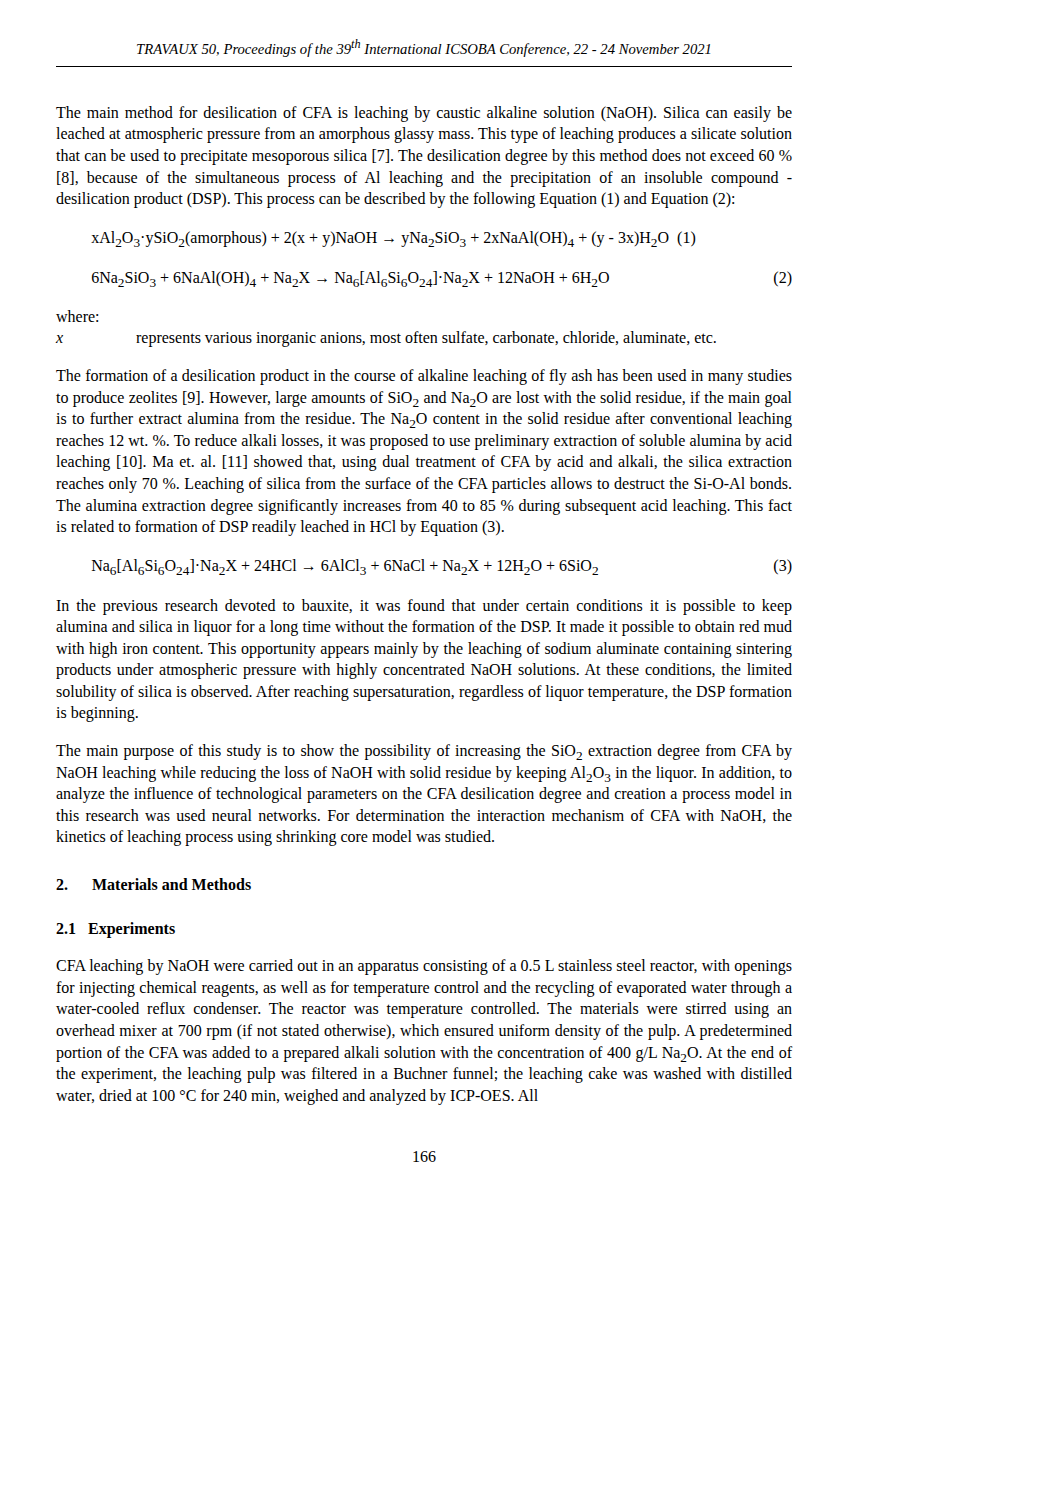TRAVAUX 50, Proceedings of the 39th International ICSOBA Conference, 22 - 24 November 2021
The main method for desilication of CFA is leaching by caustic alkaline solution (NaOH). Silica can easily be leached at atmospheric pressure from an amorphous glassy mass. This type of leaching produces a silicate solution that can be used to precipitate mesoporous silica [7]. The desilication degree by this method does not exceed 60 % [8], because of the simultaneous process of Al leaching and the precipitation of an insoluble compound - desilication product (DSP). This process can be described by the following Equation (1) and Equation (2):
xAl2O3·ySiO2(amorphous) + 2(x + y)NaOH → yNa2SiO3 + 2xNaAl(OH)4 + (y - 3x)H2O (1)
6Na2SiO3 + 6NaAl(OH)4 + Na2X → Na6[Al6Si6O24]·Na2X + 12NaOH + 6H2O(2)
where:
x represents various inorganic anions, most often sulfate, carbonate, chloride, aluminate, etc.
The formation of a desilication product in the course of alkaline leaching of fly ash has been used in many studies to produce zeolites [9]. However, large amounts of SiO2 and Na2O are lost with the solid residue, if the main goal is to further extract alumina from the residue. The Na2O content in the solid residue after conventional leaching reaches 12 wt. %. To reduce alkali losses, it was proposed to use preliminary extraction of soluble alumina by acid leaching [10]. Ma et. al. [11] showed that, using dual treatment of CFA by acid and alkali, the silica extraction reaches only 70 %. Leaching of silica from the surface of the CFA particles allows to destruct the Si-O-Al bonds. The alumina extraction degree significantly increases from 40 to 85 % during subsequent acid leaching. This fact is related to formation of DSP readily leached in HCl by Equation (3).
Na6[Al6Si6O24]·Na2X + 24HCl → 6AlCl3 + 6NaCl + Na2X + 12H2O + 6SiO2(3)
In the previous research devoted to bauxite, it was found that under certain conditions it is possible to keep alumina and silica in liquor for a long time without the formation of the DSP. It made it possible to obtain red mud with high iron content. This opportunity appears mainly by the leaching of sodium aluminate containing sintering products under atmospheric pressure with highly concentrated NaOH solutions. At these conditions, the limited solubility of silica is observed. After reaching supersaturation, regardless of liquor temperature, the DSP formation is beginning.
The main purpose of this study is to show the possibility of increasing the SiO2 extraction degree from CFA by NaOH leaching while reducing the loss of NaOH with solid residue by keeping Al2O3 in the liquor. In addition, to analyze the influence of technological parameters on the CFA desilication degree and creation a process model in this research was used neural networks. For determination the interaction mechanism of CFA with NaOH, the kinetics of leaching process using shrinking core model was studied.
2. Materials and Methods
2.1 Experiments
CFA leaching by NaOH were carried out in an apparatus consisting of a 0.5 L stainless steel reactor, with openings for injecting chemical reagents, as well as for temperature control and the recycling of evaporated water through a water-cooled reflux condenser. The reactor was temperature controlled. The materials were stirred using an overhead mixer at 700 rpm (if not stated otherwise), which ensured uniform density of the pulp. A predetermined portion of the CFA was added to a prepared alkali solution with the concentration of 400 g/L Na2O. At the end of the experiment, the leaching pulp was filtered in a Buchner funnel; the leaching cake was washed with distilled water, dried at 100 °C for 240 min, weighed and analyzed by ICP-OES. All
166